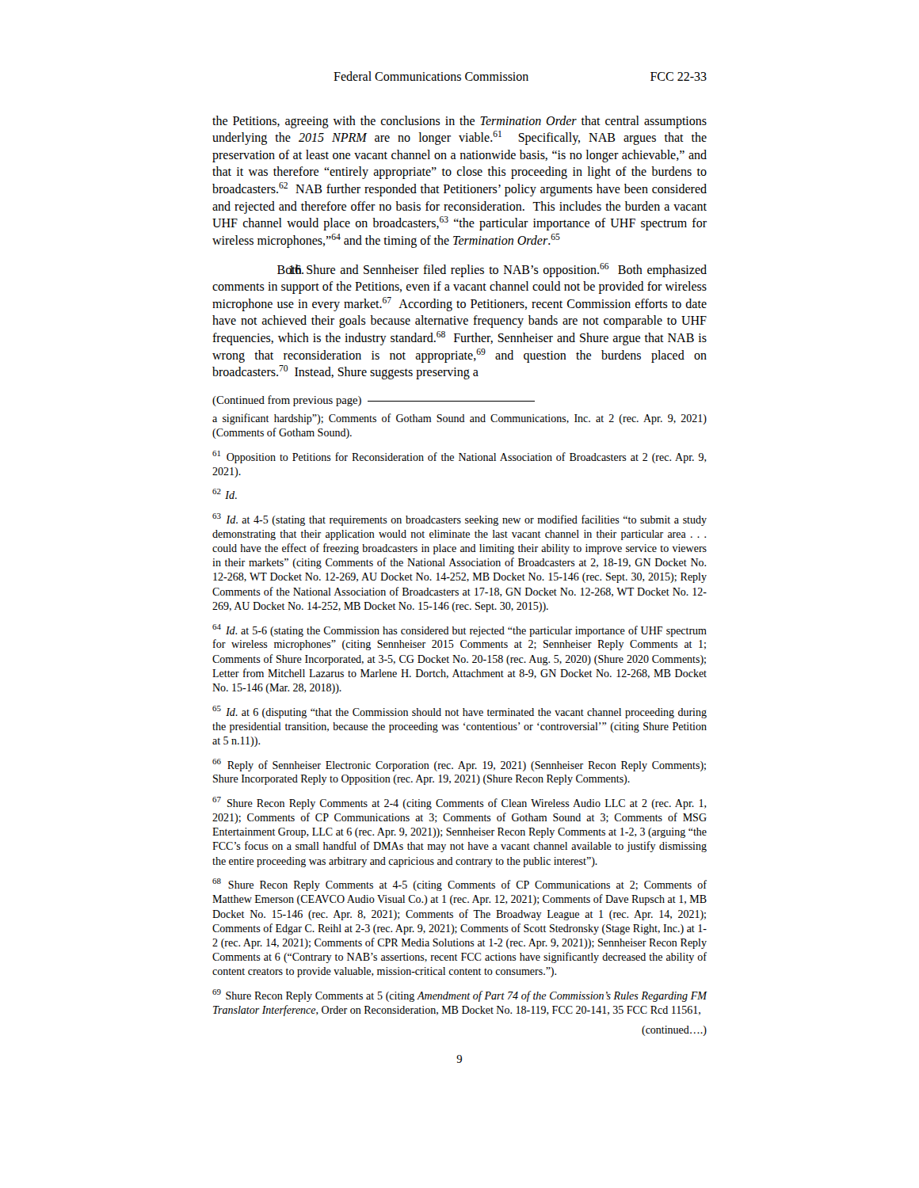Federal Communications Commission
FCC 22-33
the Petitions, agreeing with the conclusions in the Termination Order that central assumptions underlying the 2015 NPRM are no longer viable.61 Specifically, NAB argues that the preservation of at least one vacant channel on a nationwide basis, “is no longer achievable,” and that it was therefore “entirely appropriate” to close this proceeding in light of the burdens to broadcasters.62 NAB further responded that Petitioners’ policy arguments have been considered and rejected and therefore offer no basis for reconsideration. This includes the burden a vacant UHF channel would place on broadcasters,63 “the particular importance of UHF spectrum for wireless microphones,”64 and the timing of the Termination Order.65
16. Both Shure and Sennheiser filed replies to NAB’s opposition.66 Both emphasized comments in support of the Petitions, even if a vacant channel could not be provided for wireless microphone use in every market.67 According to Petitioners, recent Commission efforts to date have not achieved their goals because alternative frequency bands are not comparable to UHF frequencies, which is the industry standard.68 Further, Sennheiser and Shure argue that NAB is wrong that reconsideration is not appropriate,69 and question the burdens placed on broadcasters.70 Instead, Shure suggests preserving a
(Continued from previous page)
a significant hardship”); Comments of Gotham Sound and Communications, Inc. at 2 (rec. Apr. 9, 2021) (Comments of Gotham Sound).
61 Opposition to Petitions for Reconsideration of the National Association of Broadcasters at 2 (rec. Apr. 9, 2021).
62 Id.
63 Id. at 4-5 (stating that requirements on broadcasters seeking new or modified facilities “to submit a study demonstrating that their application would not eliminate the last vacant channel in their particular area . . . could have the effect of freezing broadcasters in place and limiting their ability to improve service to viewers in their markets” (citing Comments of the National Association of Broadcasters at 2, 18-19, GN Docket No. 12-268, WT Docket No. 12-269, AU Docket No. 14-252, MB Docket No. 15-146 (rec. Sept. 30, 2015); Reply Comments of the National Association of Broadcasters at 17-18, GN Docket No. 12-268, WT Docket No. 12-269, AU Docket No. 14-252, MB Docket No. 15-146 (rec. Sept. 30, 2015)).
64 Id. at 5-6 (stating the Commission has considered but rejected “the particular importance of UHF spectrum for wireless microphones” (citing Sennheiser 2015 Comments at 2; Sennheiser Reply Comments at 1; Comments of Shure Incorporated, at 3-5, CG Docket No. 20-158 (rec. Aug. 5, 2020) (Shure 2020 Comments); Letter from Mitchell Lazarus to Marlene H. Dortch, Attachment at 8-9, GN Docket No. 12-268, MB Docket No. 15-146 (Mar. 28, 2018)).
65 Id. at 6 (disputing “that the Commission should not have terminated the vacant channel proceeding during the presidential transition, because the proceeding was ‘contentious’ or ‘controversial’” (citing Shure Petition at 5 n.11)).
66 Reply of Sennheiser Electronic Corporation (rec. Apr. 19, 2021) (Sennheiser Recon Reply Comments); Shure Incorporated Reply to Opposition (rec. Apr. 19, 2021) (Shure Recon Reply Comments).
67 Shure Recon Reply Comments at 2-4 (citing Comments of Clean Wireless Audio LLC at 2 (rec. Apr. 1, 2021); Comments of CP Communications at 3; Comments of Gotham Sound at 3; Comments of MSG Entertainment Group, LLC at 6 (rec. Apr. 9, 2021)); Sennheiser Recon Reply Comments at 1-2, 3 (arguing “the FCC’s focus on a small handful of DMAs that may not have a vacant channel available to justify dismissing the entire proceeding was arbitrary and capricious and contrary to the public interest”).
68 Shure Recon Reply Comments at 4-5 (citing Comments of CP Communications at 2; Comments of Matthew Emerson (CEAVCO Audio Visual Co.) at 1 (rec. Apr. 12, 2021); Comments of Dave Rupsch at 1, MB Docket No. 15-146 (rec. Apr. 8, 2021); Comments of The Broadway League at 1 (rec. Apr. 14, 2021); Comments of Edgar C. Reihl at 2-3 (rec. Apr. 9, 2021); Comments of Scott Stedronsky (Stage Right, Inc.) at 1-2 (rec. Apr. 14, 2021); Comments of CPR Media Solutions at 1-2 (rec. Apr. 9, 2021)); Sennheiser Recon Reply Comments at 6 (“Contrary to NAB’s assertions, recent FCC actions have significantly decreased the ability of content creators to provide valuable, mission-critical content to consumers.”).
69 Shure Recon Reply Comments at 5 (citing Amendment of Part 74 of the Commission’s Rules Regarding FM Translator Interference, Order on Reconsideration, MB Docket No. 18-119, FCC 20-141, 35 FCC Rcd 11561,
(continued….)
9